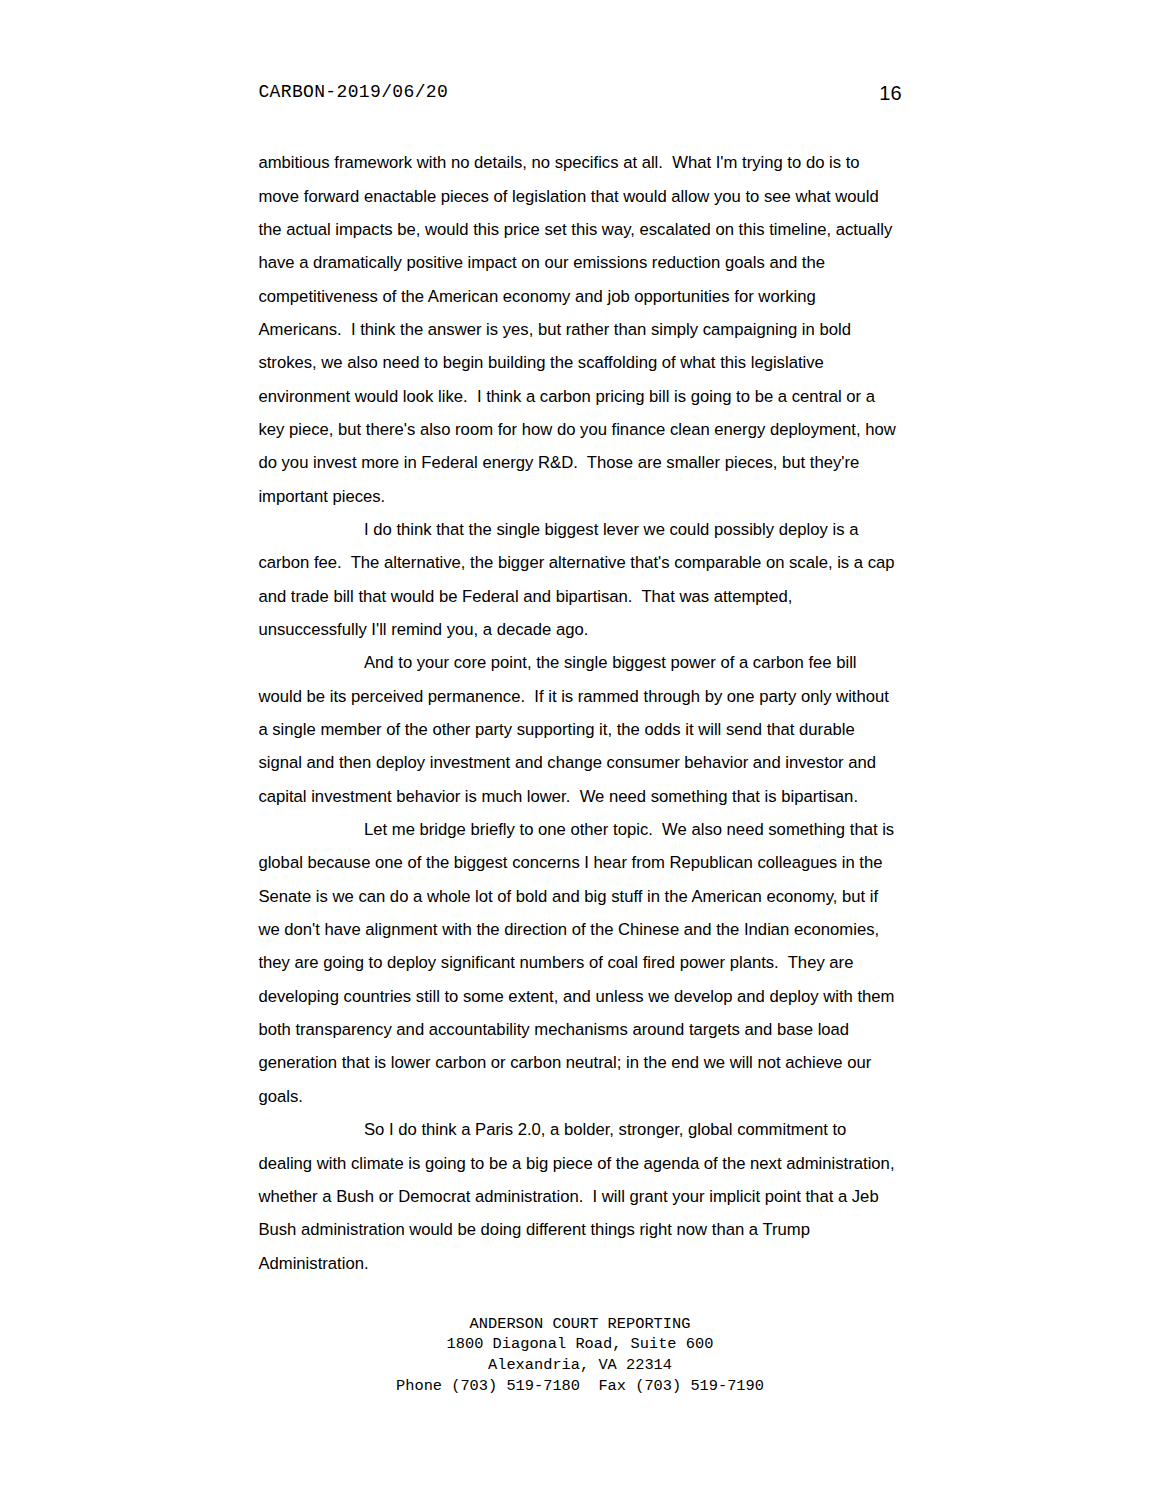CARBON-2019/06/20
16
ambitious framework with no details, no specifics at all. What I'm trying to do is to move forward enactable pieces of legislation that would allow you to see what would the actual impacts be, would this price set this way, escalated on this timeline, actually have a dramatically positive impact on our emissions reduction goals and the competitiveness of the American economy and job opportunities for working Americans. I think the answer is yes, but rather than simply campaigning in bold strokes, we also need to begin building the scaffolding of what this legislative environment would look like. I think a carbon pricing bill is going to be a central or a key piece, but there's also room for how do you finance clean energy deployment, how do you invest more in Federal energy R&D. Those are smaller pieces, but they're important pieces.
I do think that the single biggest lever we could possibly deploy is a carbon fee. The alternative, the bigger alternative that's comparable on scale, is a cap and trade bill that would be Federal and bipartisan. That was attempted, unsuccessfully I'll remind you, a decade ago.
And to your core point, the single biggest power of a carbon fee bill would be its perceived permanence. If it is rammed through by one party only without a single member of the other party supporting it, the odds it will send that durable signal and then deploy investment and change consumer behavior and investor and capital investment behavior is much lower. We need something that is bipartisan.
Let me bridge briefly to one other topic. We also need something that is global because one of the biggest concerns I hear from Republican colleagues in the Senate is we can do a whole lot of bold and big stuff in the American economy, but if we don't have alignment with the direction of the Chinese and the Indian economies, they are going to deploy significant numbers of coal fired power plants. They are developing countries still to some extent, and unless we develop and deploy with them both transparency and accountability mechanisms around targets and base load generation that is lower carbon or carbon neutral; in the end we will not achieve our goals.
So I do think a Paris 2.0, a bolder, stronger, global commitment to dealing with climate is going to be a big piece of the agenda of the next administration, whether a Bush or Democrat administration. I will grant your implicit point that a Jeb Bush administration would be doing different things right now than a Trump Administration.
ANDERSON COURT REPORTING
1800 Diagonal Road, Suite 600
Alexandria, VA 22314
Phone (703) 519-7180 Fax (703) 519-7190